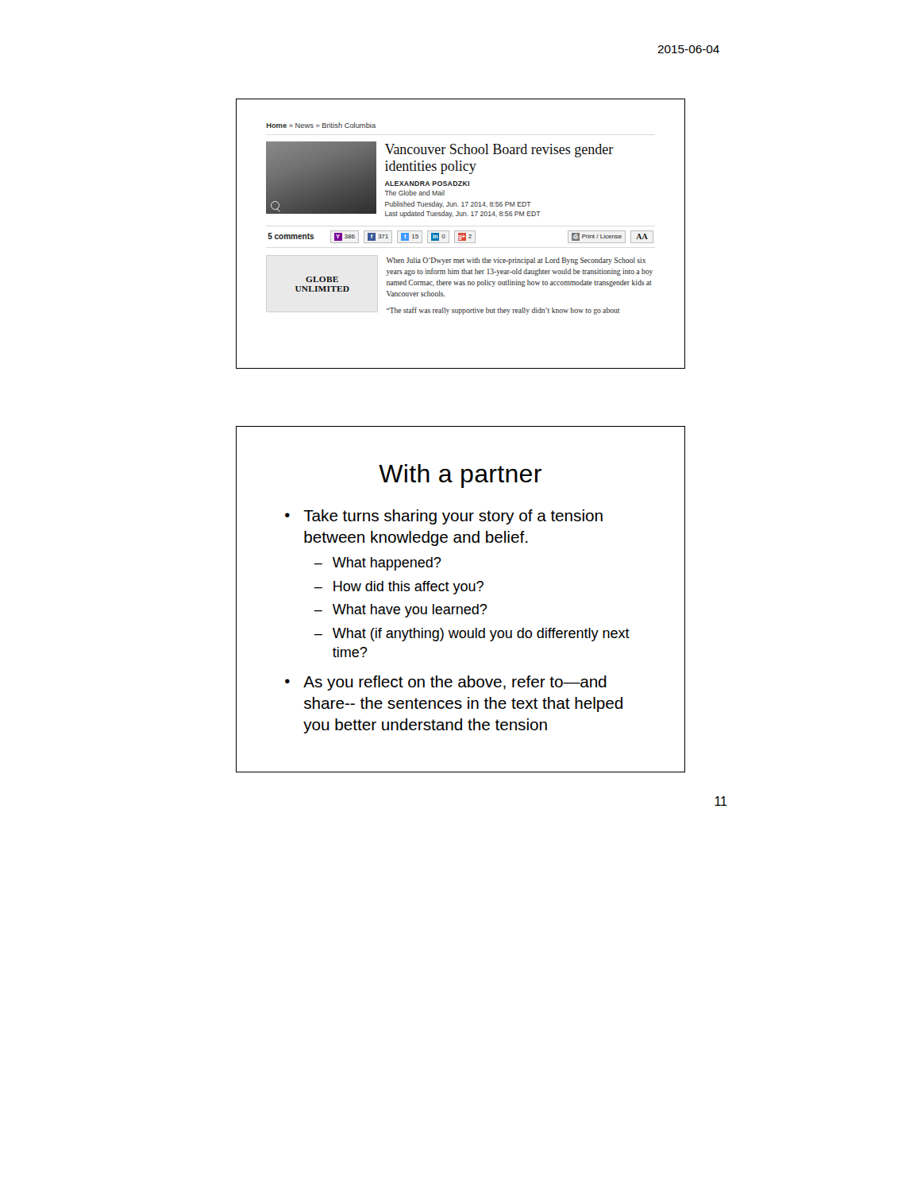2015-06-04
Home » News » British Columbia
Vancouver School Board revises gender identities policy
ALEXANDRA POSADZKI
The Globe and Mail
Published Tuesday, Jun. 17 2014, 8:56 PM EDT
Last updated Tuesday, Jun. 17 2014, 8:56 PM EDT
5 comments Y386 f371 t15 in0 g+2 ⎙Print / License AA
GLOBE
UNLIMITED
When Julia O’Dwyer met with the vice-principal at Lord Byng Secondary School six years ago to inform him that her 13-year-old daughter would be transitioning into a boy named Cormac, there was no policy outlining how to accommodate transgender kids at Vancouver schools.
“The staff was really supportive but they really didn’t know how to go about
With a partner
Take turns sharing your story of a tension between knowledge and belief.
What happened?
How did this affect you?
What have you learned?
What (if anything) would you do differently next time?
As you reflect on the above, refer to—and share-- the sentences in the text that helped you better understand the tension
11